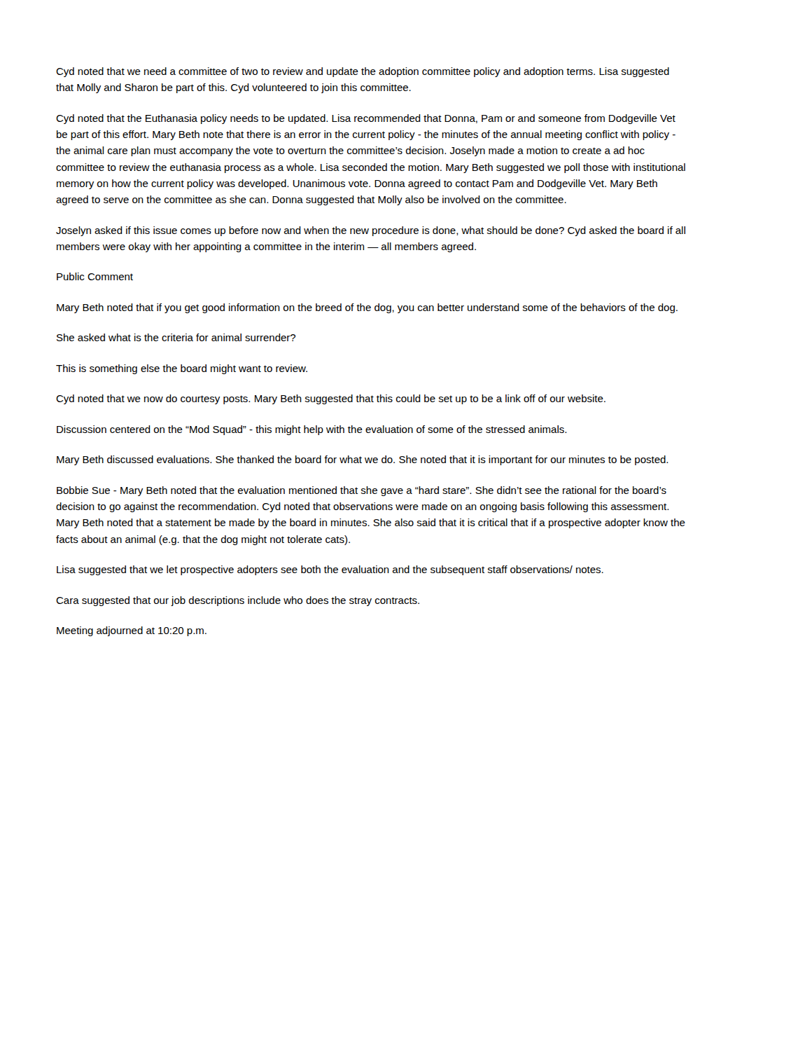Cyd noted that we need a committee of two to review and update the adoption committee policy and adoption terms. Lisa suggested that Molly and Sharon be part of this. Cyd volunteered to join this committee.
Cyd noted that the Euthanasia policy needs to be updated. Lisa recommended that Donna, Pam or and someone from Dodgeville Vet be part of this effort. Mary Beth note that there is an error in the current policy - the minutes of the annual meeting conflict with policy - the animal care plan must accompany the vote to overturn the committee’s decision. Joselyn made a motion to create a ad hoc committee to review the euthanasia process as a whole. Lisa seconded the motion. Mary Beth suggested we poll those with institutional memory on how the current policy was developed. Unanimous vote. Donna agreed to contact Pam and Dodgeville Vet. Mary Beth agreed to serve on the committee as she can. Donna suggested that Molly also be involved on the committee.
Joselyn asked if this issue comes up before now and when the new procedure is done, what should be done? Cyd asked the board if all members were okay with her appointing a committee in the interim — all members agreed.
Public Comment
Mary Beth noted that if you get good information on the breed of the dog, you can better understand some of the behaviors of the dog.
She asked what is the criteria for animal surrender?
This is something else the board might want to review.
Cyd noted that we now do courtesy posts. Mary Beth suggested that this could be set up to be a link off of our website.
Discussion centered on the “Mod Squad” - this might help with the evaluation of some of the stressed animals.
Mary Beth discussed evaluations. She thanked the board for what we do. She noted that it is important for our minutes to be posted.
Bobbie Sue - Mary Beth noted that the evaluation mentioned that she gave a “hard stare”. She didn’t see the rational for the board’s decision to go against the recommendation. Cyd noted that observations were made on an ongoing basis following this assessment. Mary Beth noted that a statement be made by the board in minutes. She also said that it is critical that if a prospective adopter know the facts about an animal (e.g. that the dog might not tolerate cats).
Lisa suggested that we let prospective adopters see both the evaluation and the subsequent staff observations/ notes.
Cara suggested that our job descriptions include who does the stray contracts.
Meeting adjourned at 10:20 p.m.